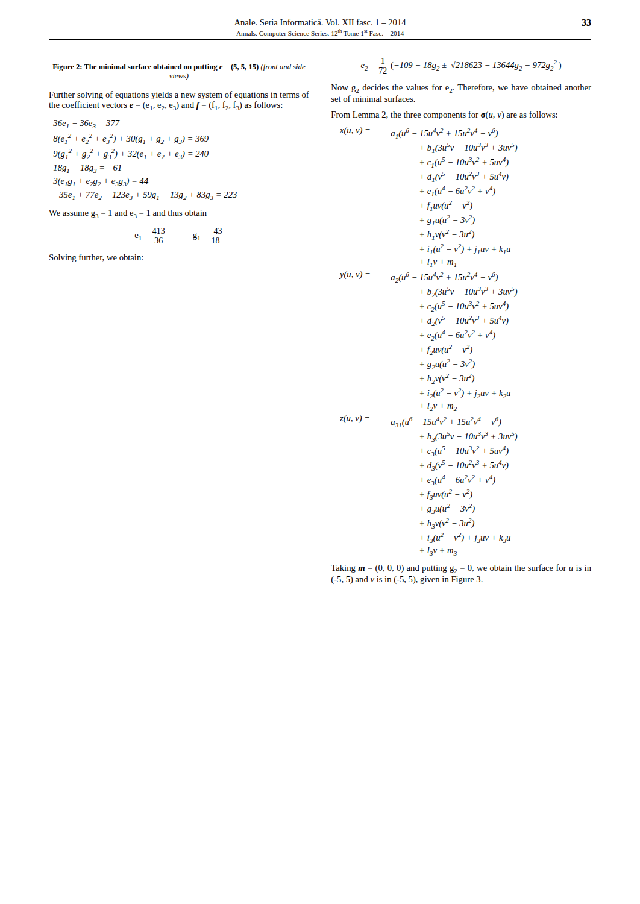Anale. Seria Informatică. Vol. XII fasc. 1 – 2014
Annals. Computer Science Series. 12th Tome 1st Fasc. – 2014
33
Figure 2: The minimal surface obtained on putting e = (5, 5, 15) (front and side views)
Further solving of equations yields a new system of equations in terms of the coefficient vectors e = (e1, e2, e3) and f = (f1, f2, f3) as follows:
36e1 − 36e3 = 377
8(e12 + e22 + e32) + 30(g1 + g2 + g3) = 369
9(g12 + g22 + g32) + 32(e1 + e2 + e3) = 240
18g1 − 18g3 = −61
3(e1g1 + e2g2 + e3g3) = 44
−35e1 + 77e2 − 123e3 + 59g1 − 13g2 + 83g3 = 223
We assume g3 = 1 and e3 = 1 and thus obtain
e1 = 41336
g1= −4318
Solving further, we obtain:
e2 = 172 (−109 − 18g2 ± √218623 − 13644g2 − 972g22)
Now g2 decides the values for e2. Therefore, we have obtained another set of minimal surfaces.
From Lemma 2, the three components for σ(u, v) are as follows:
x(u, v) =
a1(u6 − 15u4v2 + 15u2v4 − v6)
+ b1(3u5v − 10u3v3 + 3uv5)
+ c1(u5 − 10u3v2 + 5uv4)
+ d1(v5 − 10u2v3 + 5u4v)
+ e1(u4 − 6u2v2 + v4)
+ f1uv(u2 − v2)
+ g1u(u2 − 3v2)
+ h1v(v2 − 3u2)
+ i1(u2 − v2) + j1uv + k1u
+ l1v + m1
y(u, v) =
a2(u6 − 15u4v2 + 15u2v4 − v6)
+ b2(3u5v − 10u3v3 + 3uv5)
+ c2(u5 − 10u3v2 + 5uv4)
+ d2(v5 − 10u2v3 + 5u4v)
+ e2(u4 − 6u2v2 + v4)
+ f2uv(u2 − v2)
+ g2u(u2 − 3v2)
+ h2v(v2 − 3u2)
+ i2(u2 − v2) + j2uv + k2u
+ l2v + m2
z(u, v) =
a31(u6 − 15u4v2 + 15u2v4 − v6)
+ b3(3u5v − 10u3v3 + 3uv5)
+ c3(u5 − 10u3v2 + 5uv4)
+ d3(v5 − 10u2v3 + 5u4v)
+ e3(u4 − 6u2v2 + v4)
+ f3uv(u2 − v2)
+ g3u(u2 − 3v2)
+ h3v(v2 − 3u2)
+ i3(u2 − v2) + j3uv + k3u
+ l3v + m3
Taking m = (0, 0, 0) and putting g2 = 0, we obtain the surface for u is in (-5, 5) and v is in (-5, 5), given in Figure 3.